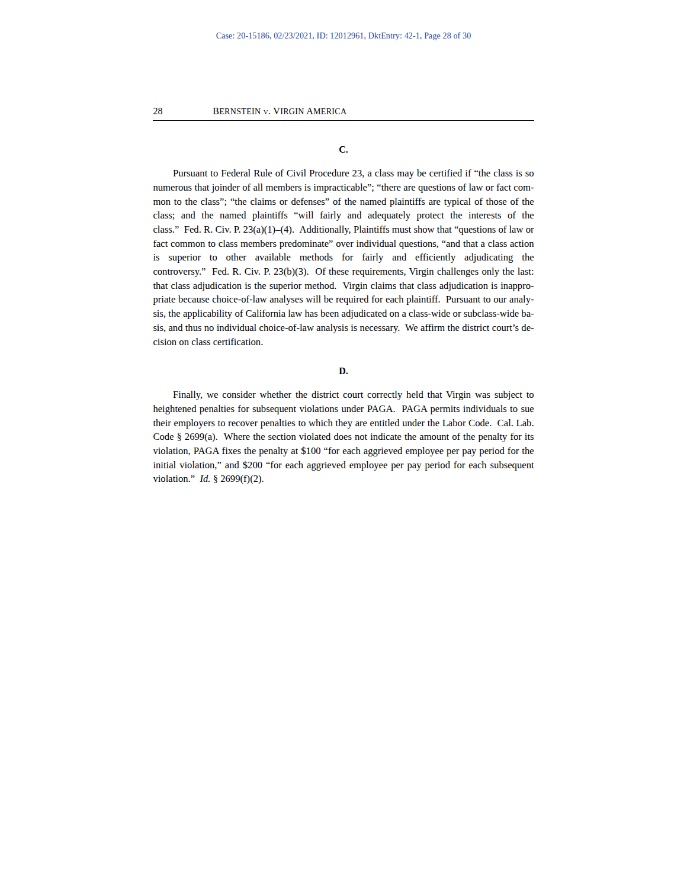Case: 20-15186, 02/23/2021, ID: 12012961, DktEntry: 42-1, Page 28 of 30
28 BERNSTEIN v. VIRGIN AMERICA
C.
Pursuant to Federal Rule of Civil Procedure 23, a class may be certified if “the class is so numerous that joinder of all members is impracticable”; “there are questions of law or fact common to the class”; “the claims or defenses” of the named plaintiffs are typical of those of the class; and the named plaintiffs “will fairly and adequately protect the interests of the class.” Fed. R. Civ. P. 23(a)(1)–(4). Additionally, Plaintiffs must show that “questions of law or fact common to class members predominate” over individual questions, “and that a class action is superior to other available methods for fairly and efficiently adjudicating the controversy.” Fed. R. Civ. P. 23(b)(3). Of these requirements, Virgin challenges only the last: that class adjudication is the superior method. Virgin claims that class adjudication is inappropriate because choice-of-law analyses will be required for each plaintiff. Pursuant to our analysis, the applicability of California law has been adjudicated on a class-wide or subclass-wide basis, and thus no individual choice-of-law analysis is necessary. We affirm the district court’s decision on class certification.
D.
Finally, we consider whether the district court correctly held that Virgin was subject to heightened penalties for subsequent violations under PAGA. PAGA permits individuals to sue their employers to recover penalties to which they are entitled under the Labor Code. Cal. Lab. Code § 2699(a). Where the section violated does not indicate the amount of the penalty for its violation, PAGA fixes the penalty at $100 “for each aggrieved employee per pay period for the initial violation,” and $200 “for each aggrieved employee per pay period for each subsequent violation.” Id. § 2699(f)(2).